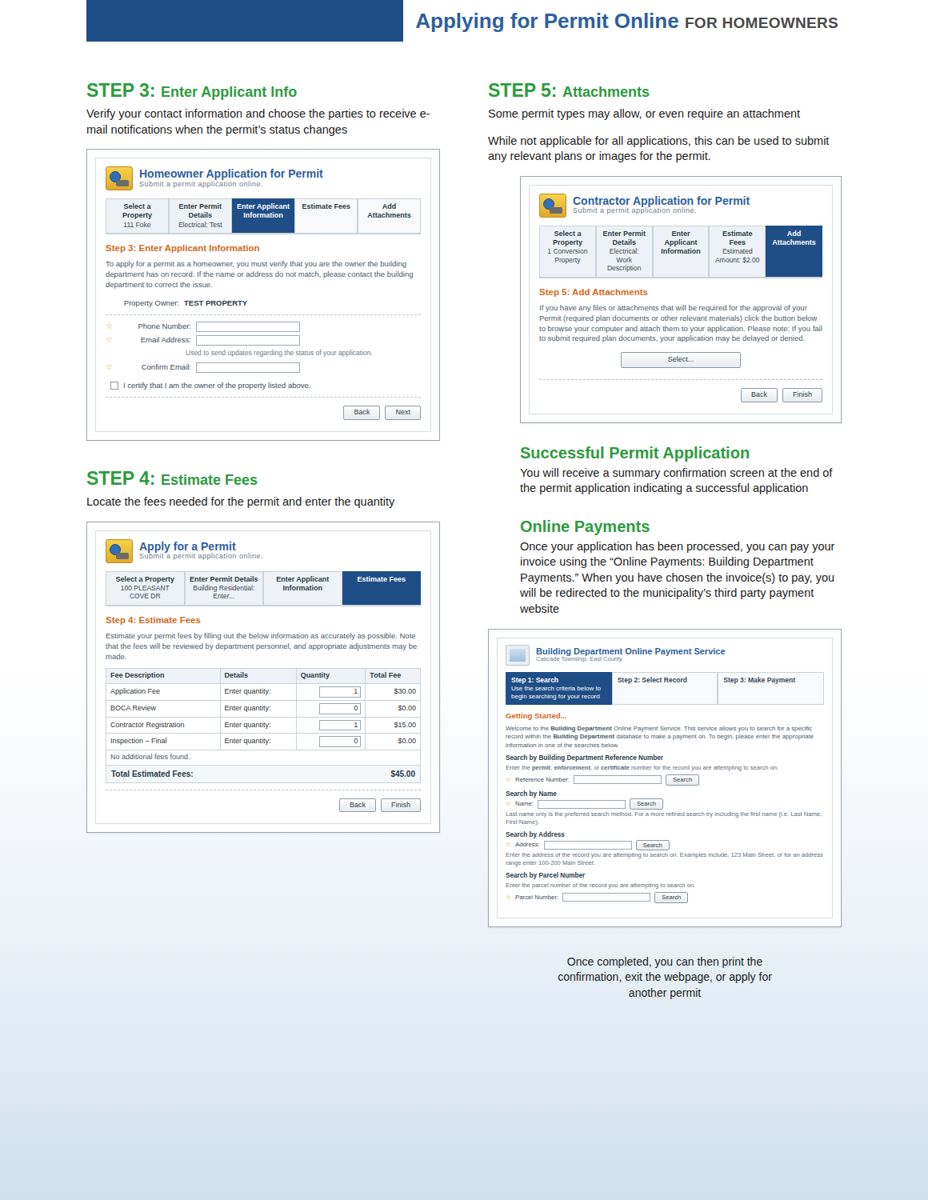Applying for Permit Online FOR HOMEOWNERS
STEP 3: Enter Applicant Info
Verify your contact information and choose the parties to receive e-mail notifications when the permit’s status changes
Homeowner Application for Permit Submit a permit application online.
Select a Property111 Foke
Enter Permit Details Electrical: Test
Enter Applicant Information
Estimate Fees
Add Attachments
Step 3: Enter Applicant Information
To apply for a permit as a homeowner, you must verify that you are the owner the building department has on record. If the name or address do not match, please contact the building department to correct the issue.
Property Owner: TEST PROPERTY
☆ Phone Number:
☆ Email Address:
Used to send updates regarding the status of your application.
☆ Confirm Email:
I certify that I am the owner of the property listed above.
Back Next
STEP 4: Estimate Fees
Locate the fees needed for the permit and enter the quantity
Apply for a Permit Submit a permit application online.
Select a Property100 PLEASANT COVE DR
Enter Permit Details Building Residential: Enter...
Enter Applicant Information
Estimate Fees
Step 4: Estimate Fees
Estimate your permit fees by filling out the below information as accurately as possible. Note that the fees will be reviewed by department personnel, and appropriate adjustments may be made.
| Fee Description | Details | Quantity | Total Fee |
| --- | --- | --- | --- |
| Application Fee | Enter quantity: | 1 | $30.00 |
| BOCA Review | Enter quantity: | 0 | $0.00 |
| Contractor Registration | Enter quantity: | 1 | $15.00 |
| Inspection – Final | Enter quantity: | 0 | $0.00 |
No additional fees found.
Total Estimated Fees: $45.00
Back Finish
STEP 5: Attachments
Some permit types may allow, or even require an attachment
While not applicable for all applications, this can be used to submit any relevant plans or images for the permit.
Contractor Application for Permit Submit a permit application online.
Select a Property1 Conversion Property
Enter Permit Details Electrical: Work Description
Enter Applicant Information
Estimate Fees Estimated Amount: $2.00
Add Attachments
Step 5: Add Attachments
If you have any files or attachments that will be required for the approval of your Permit (required plan documents or other relevant materials) click the button below to browse your computer and attach them to your application. Please note: If you fail to submit required plan documents, your application may be delayed or denied.
Select...
Back Finish
Successful Permit Application
You will receive a summary confirmation screen at the end of the permit application indicating a successful application
Online Payments
Once your application has been processed, you can pay your invoice using the “Online Payments: Building Department Payments.” When you have chosen the invoice(s) to pay, you will be redirected to the municipality’s third party payment website
Building Department Online Payment Service Cascade Township, East County
Step 1: Search Use the search criteria below to begin searching for your record
Step 2: Select Record
Step 3: Make Payment
Getting Started...
Welcome to the Building Department Online Payment Service. This service allows you to search for a specific record within the Building Department database to make a payment on. To begin, please enter the appropriate information in one of the searches below.
Search by Building Department Reference Number
Enter the permit, enforcement, or certificate number for the record you are attempting to search on.
☆ Reference Number: Search
Search by Name
☆ Name: Search
Last name only is the preferred search method. For a more refined search try including the first name (i.e. Last Name, First Name).
Search by Address
☆ Address: Search
Enter the address of the record you are attempting to search on. Examples include: 123 Main Street, or for an address range enter 100-200 Main Street.
Search by Parcel Number
Enter the parcel number of the record you are attempting to search on.
☆ Parcel Number: Search
Once completed, you can then print the
confirmation, exit the webpage, or apply for
another permit